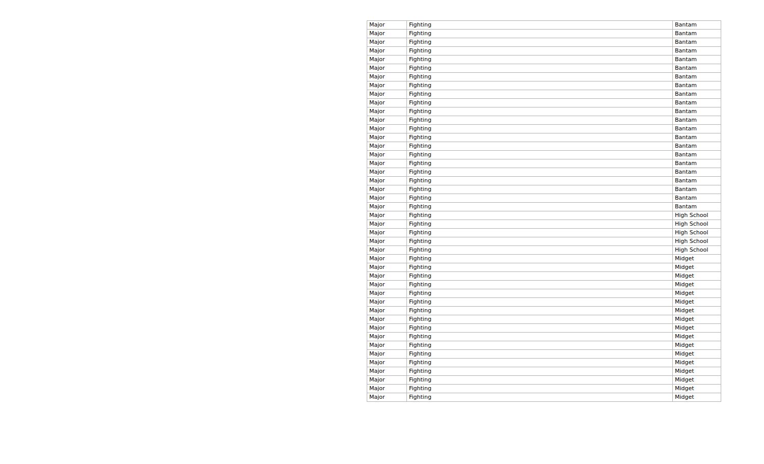| Major | Fighting | Bantam |
| Major | Fighting | Bantam |
| Major | Fighting | Bantam |
| Major | Fighting | Bantam |
| Major | Fighting | Bantam |
| Major | Fighting | Bantam |
| Major | Fighting | Bantam |
| Major | Fighting | Bantam |
| Major | Fighting | Bantam |
| Major | Fighting | Bantam |
| Major | Fighting | Bantam |
| Major | Fighting | Bantam |
| Major | Fighting | Bantam |
| Major | Fighting | Bantam |
| Major | Fighting | Bantam |
| Major | Fighting | Bantam |
| Major | Fighting | Bantam |
| Major | Fighting | Bantam |
| Major | Fighting | Bantam |
| Major | Fighting | Bantam |
| Major | Fighting | Bantam |
| Major | Fighting | Bantam |
| Major | Fighting | High School |
| Major | Fighting | High School |
| Major | Fighting | High School |
| Major | Fighting | High School |
| Major | Fighting | High School |
| Major | Fighting | Midget |
| Major | Fighting | Midget |
| Major | Fighting | Midget |
| Major | Fighting | Midget |
| Major | Fighting | Midget |
| Major | Fighting | Midget |
| Major | Fighting | Midget |
| Major | Fighting | Midget |
| Major | Fighting | Midget |
| Major | Fighting | Midget |
| Major | Fighting | Midget |
| Major | Fighting | Midget |
| Major | Fighting | Midget |
| Major | Fighting | Midget |
| Major | Fighting | Midget |
| Major | Fighting | Midget |
| Major | Fighting | Midget |